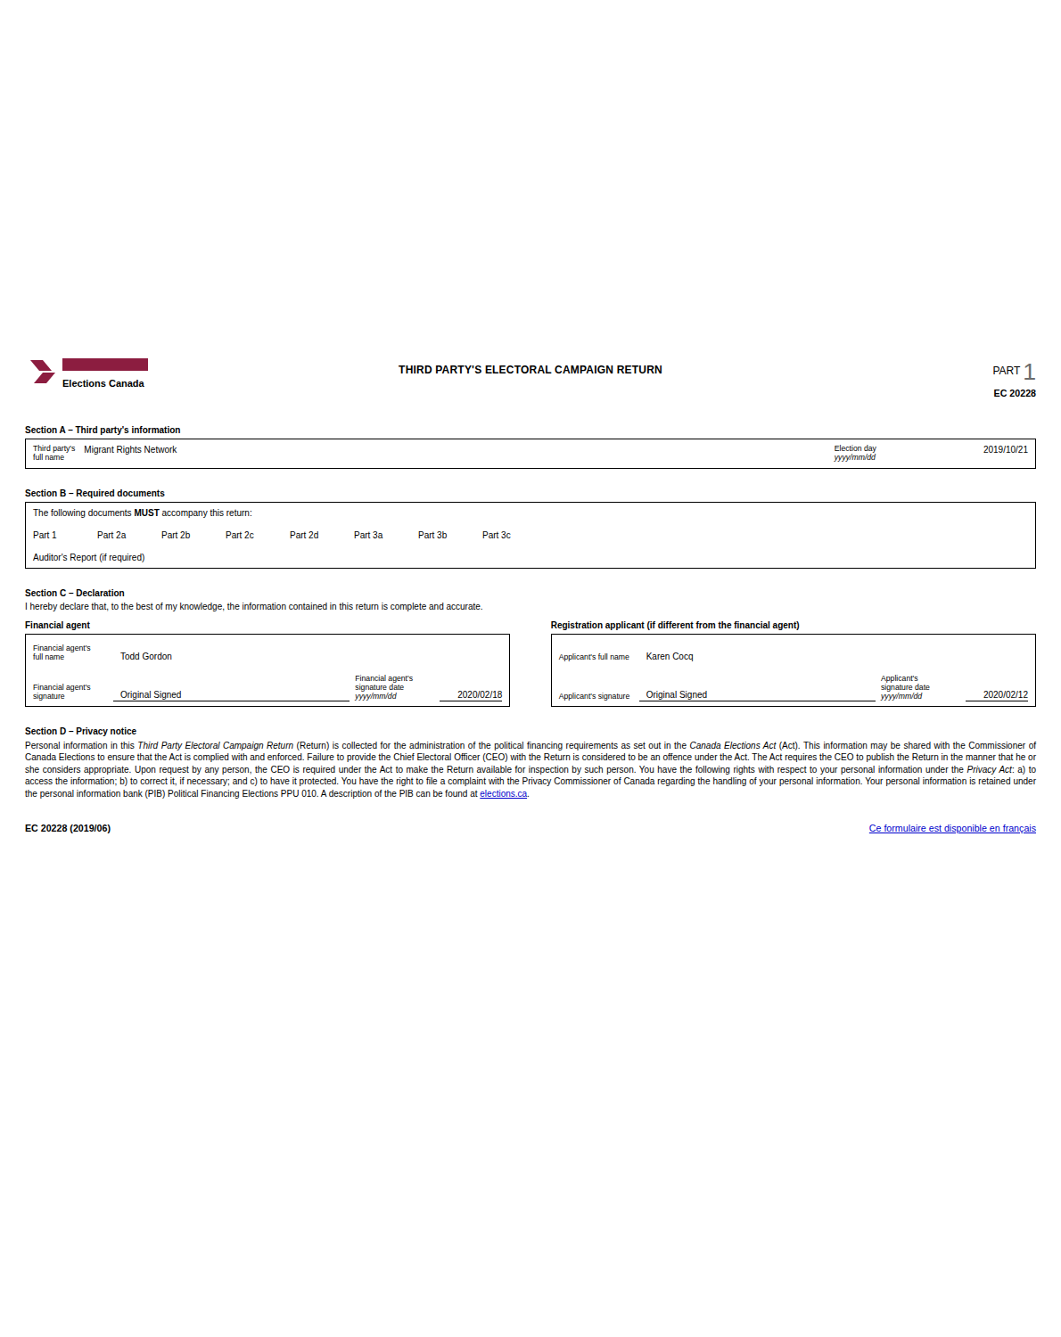Elections Canada
THIRD PARTY'S ELECTORAL CAMPAIGN RETURN
PART 1
EC 20228
Section A – Third party's information
Third party's
full name
Migrant Rights Network
Election day
yyyy/mm/dd
2019/10/21
Section B – Required documents
The following documents MUST accompany this return:
Part 1 Part 2a Part 2b Part 2c Part 2d Part 3a Part 3b Part 3c
Auditor's Report (if required)
Section C – Declaration
I hereby declare that, to the best of my knowledge, the information contained in this return is complete and accurate.
Financial agent
Financial agent's
full name
Todd Gordon
Financial agent's
signature
Original Signed
Financial agent's
signature date
yyyy/mm/dd
2020/02/18
Registration applicant (if different from the financial agent)
Applicant's full name
Karen Cocq
Applicant's signature
Original Signed
Applicant's
signature date
yyyy/mm/dd
2020/02/12
Section D – Privacy notice
Personal information in this Third Party Electoral Campaign Return (Return) is collected for the administration of the political financing requirements as set out in the Canada Elections Act (Act). This information may be shared with the Commissioner of Canada Elections to ensure that the Act is complied with and enforced. Failure to provide the Chief Electoral Officer (CEO) with the Return is considered to be an offence under the Act. The Act requires the CEO to publish the Return in the manner that he or she considers appropriate. Upon request by any person, the CEO is required under the Act to make the Return available for inspection by such person. You have the following rights with respect to your personal information under the Privacy Act: a) to access the information; b) to correct it, if necessary; and c) to have it protected. You have the right to file a complaint with the Privacy Commissioner of Canada regarding the handling of your personal information. Your personal information is retained under the personal information bank (PIB) Political Financing Elections PPU 010. A description of the PIB can be found at elections.ca.
EC 20228 (2019/06)
Ce formulaire est disponible en français